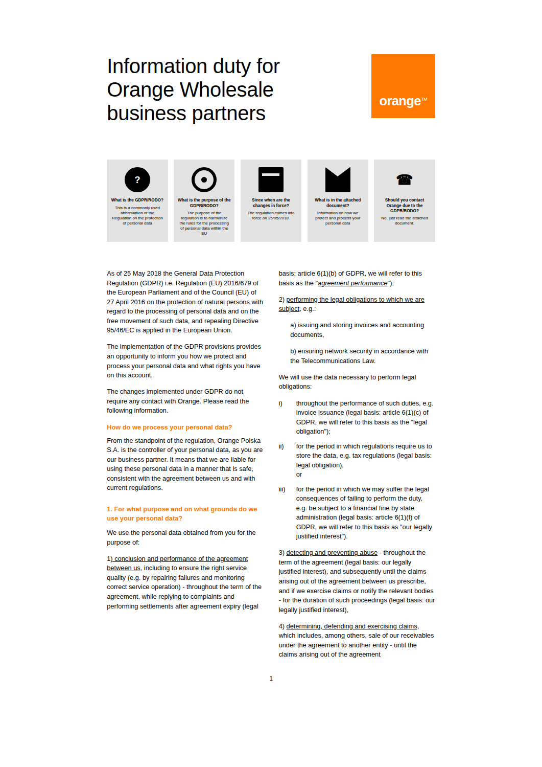Information duty for Orange Wholesale business partners
orangeTM
?
What is the GDPR/RODO?
This is a commonly used abbreviation of the Regulation on the protection of personal data
What is the purpose of the GDPR/RODO?
The purpose of the regulation is to harmonize the rules for the processing of personal data within the EU
Since when are the changes in force?
The regulation comes into force on 25/05/2018.
What is in the attached document?
Information on how we protect and process your personal data
☎
Should you contact Orange due to the GDPR/RODO?
No, just read the attached document.
As of 25 May 2018 the General Data Protection Regulation (GDPR) i.e. Regulation (EU) 2016/679 of the European Parliament and of the Council (EU) of 27 April 2016 on the protection of natural persons with regard to the processing of personal data and on the free movement of such data, and repealing Directive 95/46/EC is applied in the European Union.
The implementation of the GDPR provisions provides an opportunity to inform you how we protect and process your personal data and what rights you have on this account.
The changes implemented under GDPR do not require any contact with Orange. Please read the following information.
How do we process your personal data?
From the standpoint of the regulation, Orange Polska S.A. is the controller of your personal data, as you are our business partner. It means that we are liable for using these personal data in a manner that is safe, consistent with the agreement between us and with current regulations.
1. For what purpose and on what grounds do we use your personal data?
We use the personal data obtained from you for the purpose of:
1) conclusion and performance of the agreement between us, including to ensure the right service quality (e.g. by repairing failures and monitoring correct service operation) - throughout the term of the agreement, while replying to complaints and performing settlements after agreement expiry (legal
basis: article 6(1)(b) of GDPR, we will refer to this basis as the "agreement performance");
2) performing the legal obligations to which we are subject, e.g.:
a) issuing and storing invoices and accounting documents,
b) ensuring network security in accordance with the Telecommunications Law.
We will use the data necessary to perform legal obligations:
throughout the performance of such duties, e.g. invoice issuance (legal basis: article 6(1)(c) of GDPR, we will refer to this basis as the "legal obligation");
for the period in which regulations require us to store the data, e.g. tax regulations (legal basis: legal obligation),
or
for the period in which we may suffer the legal consequences of failing to perform the duty, e.g. be subject to a financial fine by state administration (legal basis: article 6(1)(f) of GDPR, we will refer to this basis as "our legally justified interest").
3) detecting and preventing abuse - throughout the term of the agreement (legal basis: our legally justified interest), and subsequently until the claims arising out of the agreement between us prescribe, and if we exercise claims or notify the relevant bodies - for the duration of such proceedings (legal basis: our legally justified interest),
4) determining, defending and exercising claims, which includes, among others, sale of our receivables under the agreement to another entity - until the claims arising out of the agreement
1